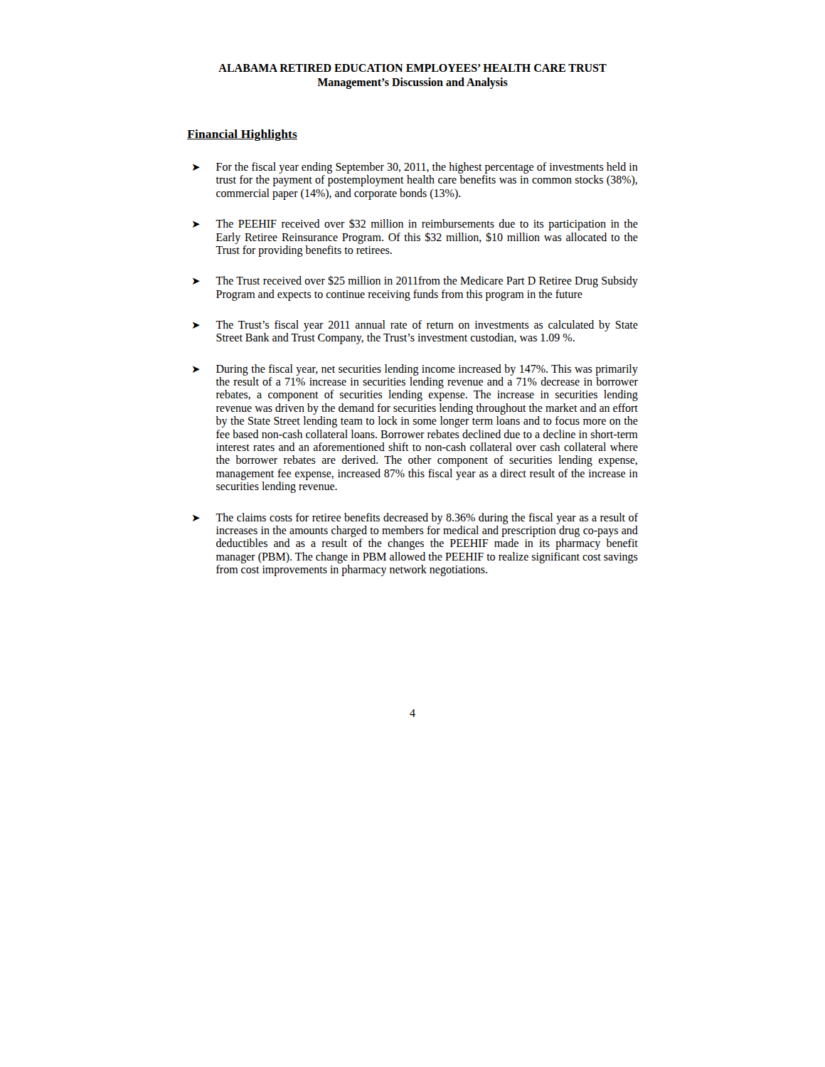ALABAMA RETIRED EDUCATION EMPLOYEES’ HEALTH CARE TRUST Management’s Discussion and Analysis
Financial Highlights
For the fiscal year ending September 30, 2011, the highest percentage of investments held in trust for the payment of postemployment health care benefits was in common stocks (38%), commercial paper (14%), and corporate bonds (13%).
The PEEHIF received over $32 million in reimbursements due to its participation in the Early Retiree Reinsurance Program. Of this $32 million, $10 million was allocated to the Trust for providing benefits to retirees.
The Trust received over $25 million in 2011from the Medicare Part D Retiree Drug Subsidy Program and expects to continue receiving funds from this program in the future
The Trust’s fiscal year 2011 annual rate of return on investments as calculated by State Street Bank and Trust Company, the Trust’s investment custodian, was 1.09 %.
During the fiscal year, net securities lending income increased by 147%. This was primarily the result of a 71% increase in securities lending revenue and a 71% decrease in borrower rebates, a component of securities lending expense. The increase in securities lending revenue was driven by the demand for securities lending throughout the market and an effort by the State Street lending team to lock in some longer term loans and to focus more on the fee based non-cash collateral loans. Borrower rebates declined due to a decline in short-term interest rates and an aforementioned shift to non-cash collateral over cash collateral where the borrower rebates are derived. The other component of securities lending expense, management fee expense, increased 87% this fiscal year as a direct result of the increase in securities lending revenue.
The claims costs for retiree benefits decreased by 8.36% during the fiscal year as a result of increases in the amounts charged to members for medical and prescription drug co-pays and deductibles and as a result of the changes the PEEHIF made in its pharmacy benefit manager (PBM). The change in PBM allowed the PEEHIF to realize significant cost savings from cost improvements in pharmacy network negotiations.
4